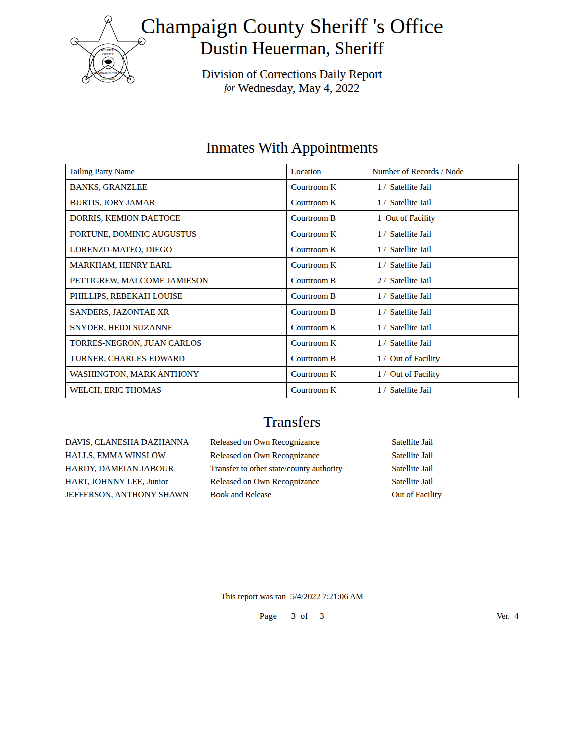SHERIFF'S OFFICE CHAMPAIGN COUNTY ILLINOIS
Champaign County Sheriff 's Office
Dustin Heuerman, Sheriff
Division of Corrections Daily Report
for Wednesday, May 4, 2022
Inmates With Appointments
| Jailing Party Name | Location | Number of Records / Node |
| --- | --- | --- |
| BANKS, GRANZLEE | Courtroom K | 1 / Satellite Jail |
| BURTIS, JORY JAMAR | Courtroom K | 1 / Satellite Jail |
| DORRIS, KEMION DAETOCE | Courtroom B | 1 Out of Facility |
| FORTUNE, DOMINIC AUGUSTUS | Courtroom K | 1 / Satellite Jail |
| LORENZO-MATEO, DIEGO | Courtroom K | 1 / Satellite Jail |
| MARKHAM, HENRY EARL | Courtroom K | 1 / Satellite Jail |
| PETTIGREW, MALCOME JAMIESON | Courtroom B | 2 / Satellite Jail |
| PHILLIPS, REBEKAH LOUISE | Courtroom B | 1 / Satellite Jail |
| SANDERS, JAZONTAE XR | Courtroom B | 1 / Satellite Jail |
| SNYDER, HEIDI SUZANNE | Courtroom K | 1 / Satellite Jail |
| TORRES-NEGRON, JUAN CARLOS | Courtroom K | 1 / Satellite Jail |
| TURNER, CHARLES EDWARD | Courtroom B | 1 / Out of Facility |
| WASHINGTON, MARK ANTHONY | Courtroom K | 1 / Out of Facility |
| WELCH, ERIC THOMAS | Courtroom K | 1 / Satellite Jail |
Transfers
| DAVIS, CLANESHA DAZHANNA | Released on Own Recognizance | Satellite Jail |
| HALLS, EMMA WINSLOW | Released on Own Recognizance | Satellite Jail |
| HARDY, DAMEIAN JABOUR | Transfer to other state/county authority | Satellite Jail |
| HART, JOHNNY LEE, Junior | Released on Own Recognizance | Satellite Jail |
| JEFFERSON, ANTHONY SHAWN | Book and Release | Out of Facility |
This report was ran 5/4/2022 7:21:06 AM
Page 3 of 3 Ver. 4